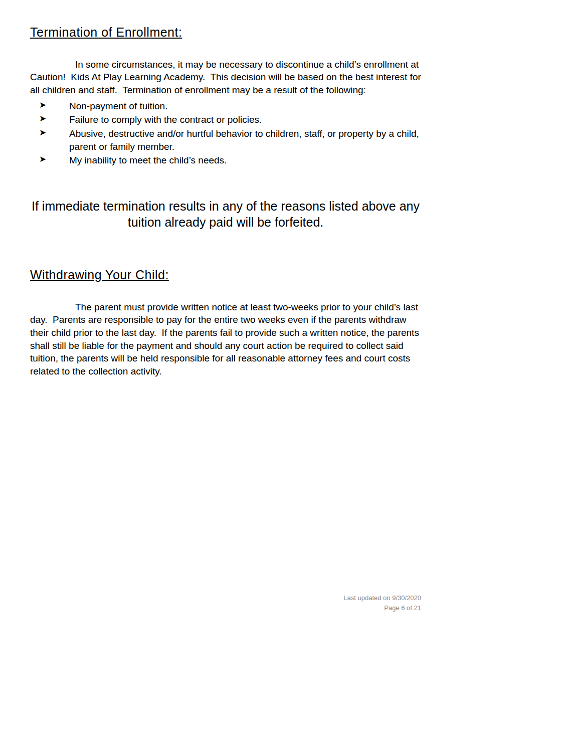Termination of Enrollment:
In some circumstances, it may be necessary to discontinue a child’s enrollment at Caution! Kids At Play Learning Academy. This decision will be based on the best interest for all children and staff. Termination of enrollment may be a result of the following:
Non-payment of tuition.
Failure to comply with the contract or policies.
Abusive, destructive and/or hurtful behavior to children, staff, or property by a child, parent or family member.
My inability to meet the child’s needs.
If immediate termination results in any of the reasons listed above any tuition already paid will be forfeited.
Withdrawing Your Child:
The parent must provide written notice at least two-weeks prior to your child’s last day. Parents are responsible to pay for the entire two weeks even if the parents withdraw their child prior to the last day. If the parents fail to provide such a written notice, the parents shall still be liable for the payment and should any court action be required to collect said tuition, the parents will be held responsible for all reasonable attorney fees and court costs related to the collection activity.
Last updated on 9/30/2020
Page 6 of 21